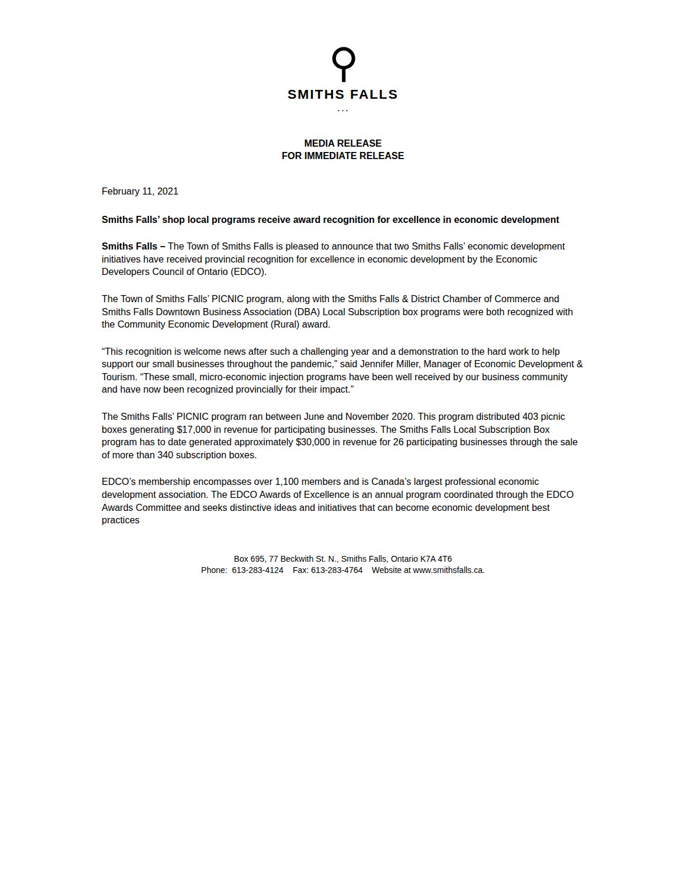⚲
SMITHS FALLS
‧‧‧
MEDIA RELEASE
FOR IMMEDIATE RELEASE
February 11, 2021
Smiths Falls’ shop local programs receive award recognition for excellence in economic development
Smiths Falls – The Town of Smiths Falls is pleased to announce that two Smiths Falls’ economic development initiatives have received provincial recognition for excellence in economic development by the Economic Developers Council of Ontario (EDCO).
The Town of Smiths Falls’ PICNIC program, along with the Smiths Falls & District Chamber of Commerce and Smiths Falls Downtown Business Association (DBA) Local Subscription box programs were both recognized with the Community Economic Development (Rural) award.
“This recognition is welcome news after such a challenging year and a demonstration to the hard work to help support our small businesses throughout the pandemic,” said Jennifer Miller, Manager of Economic Development & Tourism. “These small, micro-economic injection programs have been well received by our business community and have now been recognized provincially for their impact.”
The Smiths Falls’ PICNIC program ran between June and November 2020. This program distributed 403 picnic boxes generating $17,000 in revenue for participating businesses. The Smiths Falls Local Subscription Box program has to date generated approximately $30,000 in revenue for 26 participating businesses through the sale of more than 340 subscription boxes.
EDCO’s membership encompasses over 1,100 members and is Canada’s largest professional economic development association. The EDCO Awards of Excellence is an annual program coordinated through the EDCO Awards Committee and seeks distinctive ideas and initiatives that can become economic development best practices
Box 695, 77 Beckwith St. N., Smiths Falls, Ontario K7A 4T6
Phone: 613-283-4124 Fax: 613-283-4764 Website at www.smithsfalls.ca.